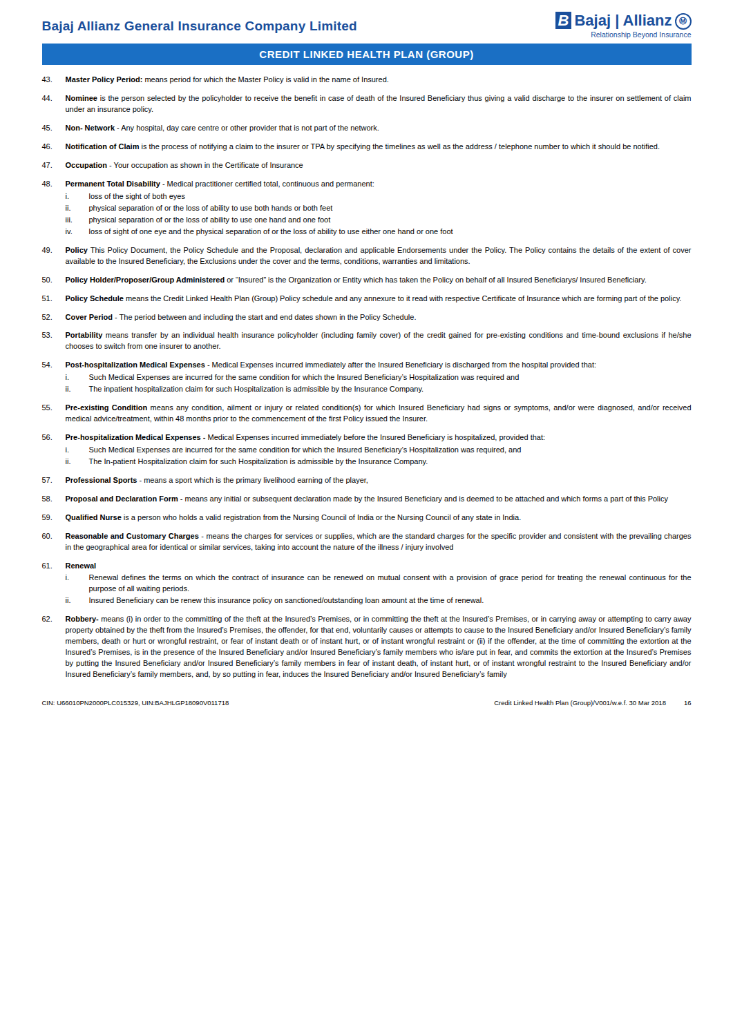Bajaj Allianz General Insurance Company Limited
BBajaj | AllianzⓂ
Relationship Beyond Insurance
CREDIT LINKED HEALTH PLAN (GROUP)
Master Policy Period: means period for which the Master Policy is valid in the name of Insured.
Nominee is the person selected by the policyholder to receive the benefit in case of death of the Insured Beneficiary thus giving a valid discharge to the insurer on settlement of claim under an insurance policy.
Non- Network - Any hospital, day care centre or other provider that is not part of the network.
Notification of Claim is the process of notifying a claim to the insurer or TPA by specifying the timelines as well as the address / telephone number to which it should be notified.
Occupation - Your occupation as shown in the Certificate of Insurance
Permanent Total Disability - Medical practitioner certified total, continuous and permanent:
loss of the sight of both eyes
physical separation of or the loss of ability to use both hands or both feet
physical separation of or the loss of ability to use one hand and one foot
loss of sight of one eye and the physical separation of or the loss of ability to use either one hand or one foot
Policy This Policy Document, the Policy Schedule and the Proposal, declaration and applicable Endorsements under the Policy. The Policy contains the details of the extent of cover available to the Insured Beneficiary, the Exclusions under the cover and the terms, conditions, warranties and limitations.
Policy Holder/Proposer/Group Administered or “Insured” is the Organization or Entity which has taken the Policy on behalf of all Insured Beneficiarys/ Insured Beneficiary.
Policy Schedule means the Credit Linked Health Plan (Group) Policy schedule and any annexure to it read with respective Certificate of Insurance which are forming part of the policy.
Cover Period - The period between and including the start and end dates shown in the Policy Schedule.
Portability means transfer by an individual health insurance policyholder (including family cover) of the credit gained for pre-existing conditions and time-bound exclusions if he/she chooses to switch from one insurer to another.
Post-hospitalization Medical Expenses - Medical Expenses incurred immediately after the Insured Beneficiary is discharged from the hospital provided that:
Such Medical Expenses are incurred for the same condition for which the Insured Beneficiary’s Hospitalization was required and
The inpatient hospitalization claim for such Hospitalization is admissible by the Insurance Company.
Pre-existing Condition means any condition, ailment or injury or related condition(s) for which Insured Beneficiary had signs or symptoms, and/or were diagnosed, and/or received medical advice/treatment, within 48 months prior to the commencement of the first Policy issued the Insurer.
Pre-hospitalization Medical Expenses - Medical Expenses incurred immediately before the Insured Beneficiary is hospitalized, provided that:
Such Medical Expenses are incurred for the same condition for which the Insured Beneficiary’s Hospitalization was required, and
The In-patient Hospitalization claim for such Hospitalization is admissible by the Insurance Company.
Professional Sports - means a sport which is the primary livelihood earning of the player,
Proposal and Declaration Form - means any initial or subsequent declaration made by the Insured Beneficiary and is deemed to be attached and which forms a part of this Policy
Qualified Nurse is a person who holds a valid registration from the Nursing Council of India or the Nursing Council of any state in India.
Reasonable and Customary Charges - means the charges for services or supplies, which are the standard charges for the specific provider and consistent with the prevailing charges in the geographical area for identical or similar services, taking into account the nature of the illness / injury involved
Renewal
Renewal defines the terms on which the contract of insurance can be renewed on mutual consent with a provision of grace period for treating the renewal continuous for the purpose of all waiting periods.
Insured Beneficiary can be renew this insurance policy on sanctioned/outstanding loan amount at the time of renewal.
Robbery- means (i) in order to the committing of the theft at the Insured’s Premises, or in committing the theft at the Insured’s Premises, or in carrying away or attempting to carry away property obtained by the theft from the Insured’s Premises, the offender, for that end, voluntarily causes or attempts to cause to the Insured Beneficiary and/or Insured Beneficiary’s family members, death or hurt or wrongful restraint, or fear of instant death or of instant hurt, or of instant wrongful restraint or (ii) if the offender, at the time of committing the extortion at the Insured’s Premises, is in the presence of the Insured Beneficiary and/or Insured Beneficiary’s family members who is/are put in fear, and commits the extortion at the Insured’s Premises by putting the Insured Beneficiary and/or Insured Beneficiary’s family members in fear of instant death, of instant hurt, or of instant wrongful restraint to the Insured Beneficiary and/or Insured Beneficiary’s family members, and, by so putting in fear, induces the Insured Beneficiary and/or Insured Beneficiary’s family
CIN: U66010PN2000PLC015329, UIN:BAJHLGP18090V011718
Credit Linked Health Plan (Group)/V001/w.e.f. 30 Mar 201816